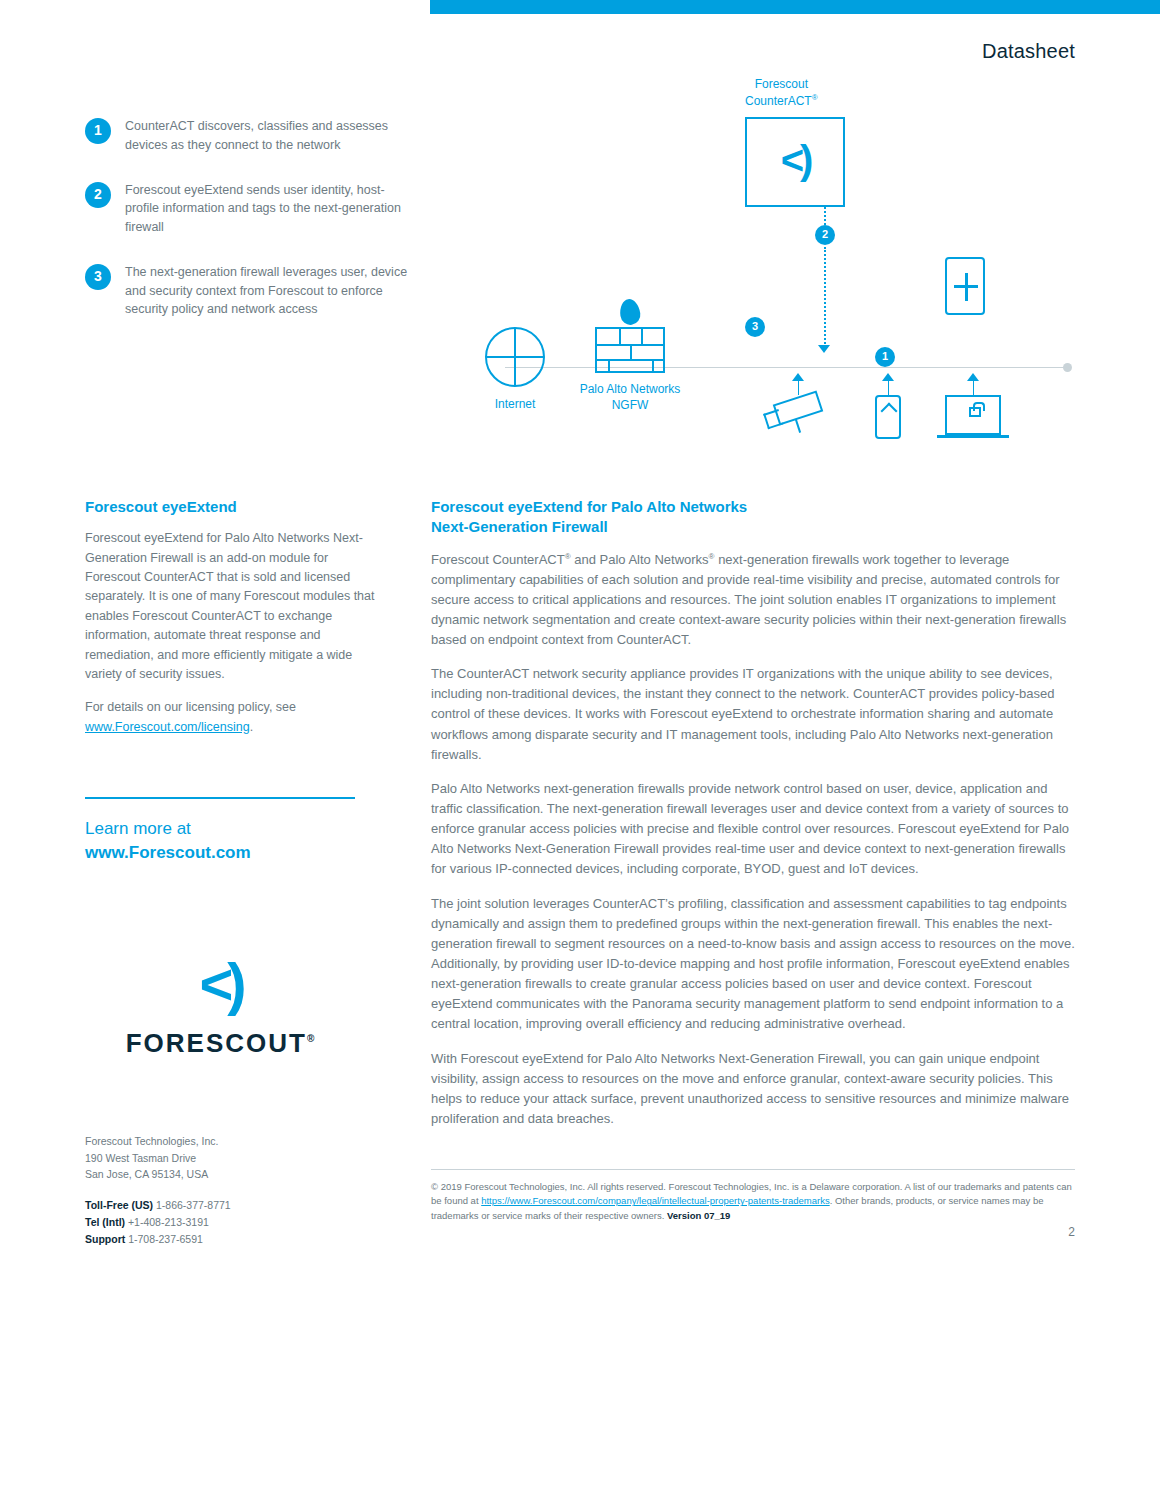Datasheet
1
CounterACT discovers, classifies and assesses devices as they connect to the network
2
Forescout eyeExtend sends user identity, host-profile information and tags to the next-generation firewall
3
The next-generation firewall leverages user, device and security context from Forescout to enforce security policy and network access
Forescout
CounterACT®
<)
2
Internet
3
Palo Alto Networks
NGFW
1
Forescout eyeExtend
Forescout eyeExtend for Palo Alto Networks Next-Generation Firewall is an add-on module for Forescout CounterACT that is sold and licensed separately. It is one of many Forescout modules that enables Forescout CounterACT to exchange information, automate threat response and remediation, and more efficiently mitigate a wide variety of security issues.
For details on our licensing policy, see www.Forescout.com/licensing.
Learn more at
www.Forescout.com
<)
FORESCOUT®
Forescout Technologies, Inc.
190 West Tasman Drive
San Jose, CA 95134, USA
Toll-Free (US) 1-866-377-8771
Tel (Intl) +1-408-213-3191
Support 1-708-237-6591
Forescout eyeExtend for Palo Alto Networks
Next-Generation Firewall
Forescout CounterACT® and Palo Alto Networks® next-generation firewalls work together to leverage complimentary capabilities of each solution and provide real-time visibility and precise, automated controls for secure access to critical applications and resources. The joint solution enables IT organizations to implement dynamic network segmentation and create context-aware security policies within their next-generation firewalls based on endpoint context from CounterACT.
The CounterACT network security appliance provides IT organizations with the unique ability to see devices, including non-traditional devices, the instant they connect to the network. CounterACT provides policy-based control of these devices. It works with Forescout eyeExtend to orchestrate information sharing and automate workflows among disparate security and IT management tools, including Palo Alto Networks next-generation firewalls.
Palo Alto Networks next-generation firewalls provide network control based on user, device, application and traffic classification. The next-generation firewall leverages user and device context from a variety of sources to enforce granular access policies with precise and flexible control over resources. Forescout eyeExtend for Palo Alto Networks Next-Generation Firewall provides real-time user and device context to next-generation firewalls for various IP-connected devices, including corporate, BYOD, guest and IoT devices.
The joint solution leverages CounterACT’s profiling, classification and assessment capabilities to tag endpoints dynamically and assign them to predefined groups within the next-generation firewall. This enables the next-generation firewall to segment resources on a need-to-know basis and assign access to resources on the move. Additionally, by providing user ID-to-device mapping and host profile information, Forescout eyeExtend enables next-generation firewalls to create granular access policies based on user and device context. Forescout eyeExtend communicates with the Panorama security management platform to send endpoint information to a central location, improving overall efficiency and reducing administrative overhead.
With Forescout eyeExtend for Palo Alto Networks Next-Generation Firewall, you can gain unique endpoint visibility, assign access to resources on the move and enforce granular, context-aware security policies. This helps to reduce your attack surface, prevent unauthorized access to sensitive resources and minimize malware proliferation and data breaches.
© 2019 Forescout Technologies, Inc. All rights reserved. Forescout Technologies, Inc. is a Delaware corporation. A list of our trademarks and patents can be found at https://www.Forescout.com/company/legal/intellectual-property-patents-trademarks. Other brands, products, or service names may be trademarks or service marks of their respective owners. Version 07_19
2